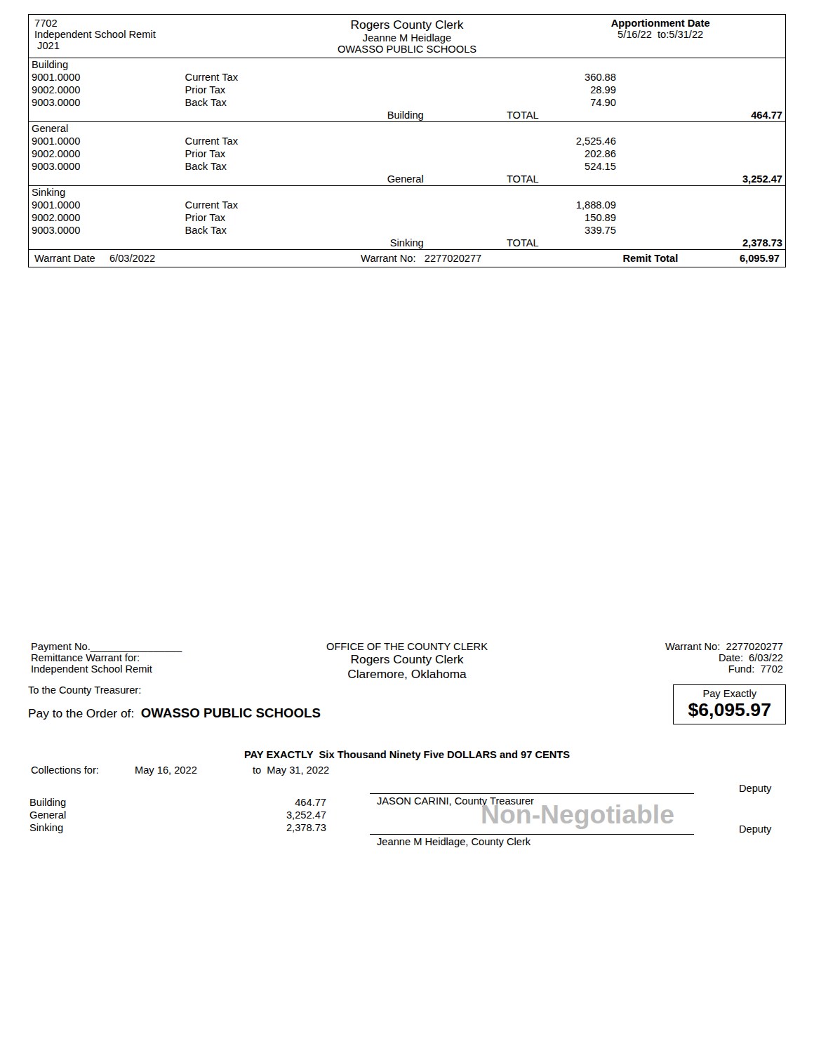| 7702 Independent School Remit J021 | Rogers County Clerk Jeanne M Heidlage OWASSO PUBLIC SCHOOLS | Apportionment Date 5/16/22 to:5/31/22 |
| Building |
| 9001.0000 | Current Tax | 360.88 | |
| 9002.0000 | Prior Tax | 28.99 | |
| 9003.0000 | Back Tax | 74.90 | |
| | Building | TOTAL | 464.77 |
| General |
| 9001.0000 | Current Tax | 2,525.46 | |
| 9002.0000 | Prior Tax | 202.86 | |
| 9003.0000 | Back Tax | 524.15 | |
| | General | TOTAL | 3,252.47 |
| Sinking |
| 9001.0000 | Current Tax | 1,888.09 | |
| 9002.0000 | Prior Tax | 150.89 | |
| 9003.0000 | Back Tax | 339.75 | |
| | Sinking | TOTAL | 2,378.73 |
| Warrant Date 6/03/2022 | Warrant No: 2277020277 | Remit Total | 6,095.97 |
| Payment No.________________ Remittance Warrant for: Independent School Remit | OFFICE OF THE COUNTY CLERK Rogers County Clerk Claremore, Oklahoma | Warrant No: 2277020277 Date: 6/03/22 Fund: 7702 |
To the County Treasurer:
Pay Exactly
$6,095.97
Pay to the Order of: OWASSO PUBLIC SCHOOLS
PAY EXACTLY Six Thousand Ninety Five DOLLARS and 97 CENTS
| Collections for: | May 16, 2022 | to May 31, 2022 | |
| / Building / 464.77 / / General / 3,252.47 / / Sinking / 2,378.73 / | Deputy JASON CARINI, County Treasurer Non-Negotiable Deputy Jeanne M Heidlage, County Clerk |